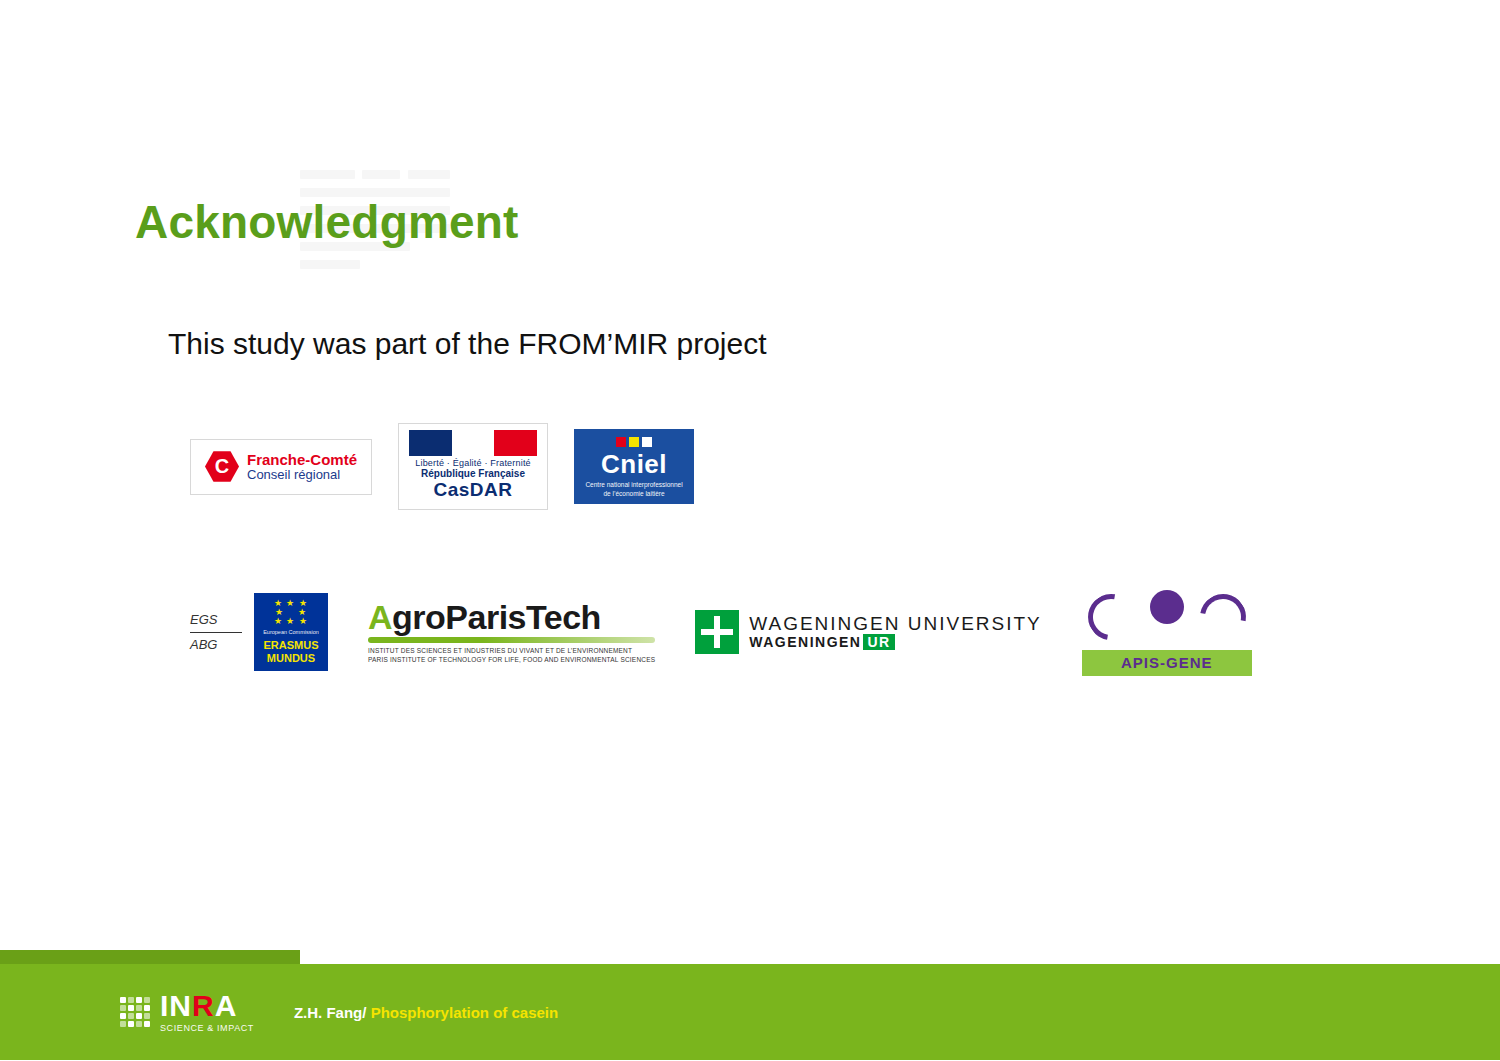Acknowledgment
This study was part of the FROM’MIR project
Franche-Comté
Conseil régional
Liberté · Égalité · Fraternité
République Française
CasDAR
Cniel
Centre national interprofessionnel
de l’économie laitière
EGS ABG
★ ★ ★
★ ★
★ ★ ★
European Commission
ERASMUS
MUNDUS
AgroParisTech
INSTITUT DES SCIENCES ET INDUSTRIES DU VIVANT ET DE L’ENVIRONNEMENT
PARIS INSTITUTE OF TECHNOLOGY FOR LIFE, FOOD AND ENVIRONMENTAL SCIENCES
WAGENINGEN UNIVERSITY
WAGENINGENUR
APIS-GENE
.02
INRA
SCIENCE & IMPACT
Z.H. Fang/ Phosphorylation of casein